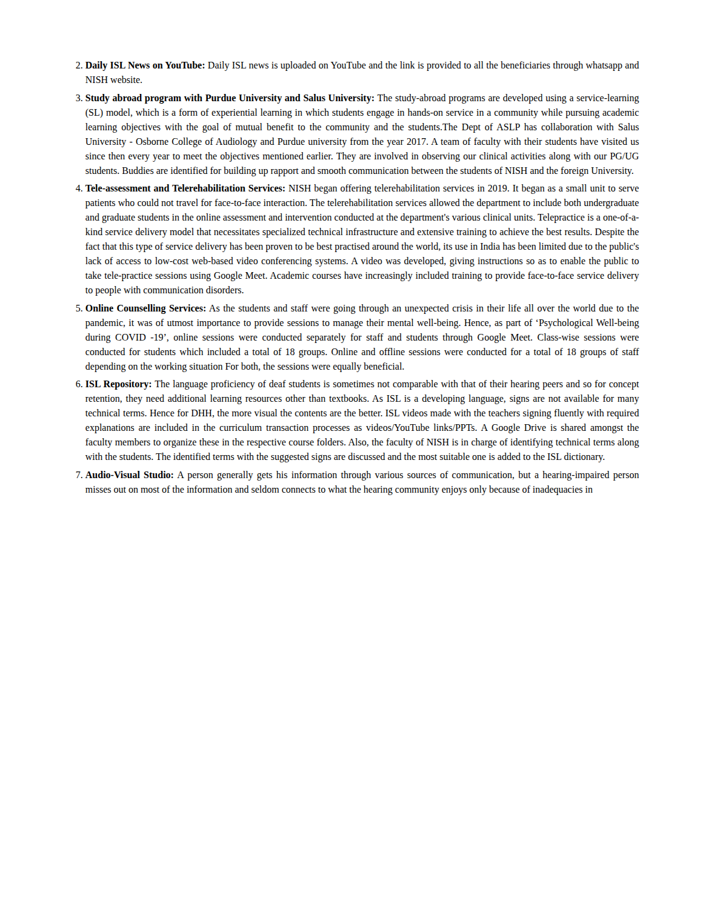Daily ISL News on YouTube: Daily ISL news is uploaded on YouTube and the link is provided to all the beneficiaries through whatsapp and NISH website.
Study abroad program with Purdue University and Salus University: The study-abroad programs are developed using a service-learning (SL) model, which is a form of experiential learning in which students engage in hands-on service in a community while pursuing academic learning objectives with the goal of mutual benefit to the community and the students.The Dept of ASLP has collaboration with Salus University - Osborne College of Audiology and Purdue university from the year 2017. A team of faculty with their students have visited us since then every year to meet the objectives mentioned earlier. They are involved in observing our clinical activities along with our PG/UG students. Buddies are identified for building up rapport and smooth communication between the students of NISH and the foreign University.
Tele-assessment and Telerehabilitation Services: NISH began offering telerehabilitation services in 2019. It began as a small unit to serve patients who could not travel for face-to-face interaction. The telerehabilitation services allowed the department to include both undergraduate and graduate students in the online assessment and intervention conducted at the department's various clinical units. Telepractice is a one-of-a-kind service delivery model that necessitates specialized technical infrastructure and extensive training to achieve the best results. Despite the fact that this type of service delivery has been proven to be best practised around the world, its use in India has been limited due to the public's lack of access to low-cost web-based video conferencing systems. A video was developed, giving instructions so as to enable the public to take tele-practice sessions using Google Meet. Academic courses have increasingly included training to provide face-to-face service delivery to people with communication disorders.
Online Counselling Services: As the students and staff were going through an unexpected crisis in their life all over the world due to the pandemic, it was of utmost importance to provide sessions to manage their mental well-being. Hence, as part of ‘Psychological Well-being during COVID -19’, online sessions were conducted separately for staff and students through Google Meet. Class-wise sessions were conducted for students which included a total of 18 groups. Online and offline sessions were conducted for a total of 18 groups of staff depending on the working situation For both, the sessions were equally beneficial.
ISL Repository: The language proficiency of deaf students is sometimes not comparable with that of their hearing peers and so for concept retention, they need additional learning resources other than textbooks. As ISL is a developing language, signs are not available for many technical terms. Hence for DHH, the more visual the contents are the better. ISL videos made with the teachers signing fluently with required explanations are included in the curriculum transaction processes as videos/YouTube links/PPTs. A Google Drive is shared amongst the faculty members to organize these in the respective course folders. Also, the faculty of NISH is in charge of identifying technical terms along with the students. The identified terms with the suggested signs are discussed and the most suitable one is added to the ISL dictionary.
Audio-Visual Studio: A person generally gets his information through various sources of communication, but a hearing-impaired person misses out on most of the information and seldom connects to what the hearing community enjoys only because of inadequacies in